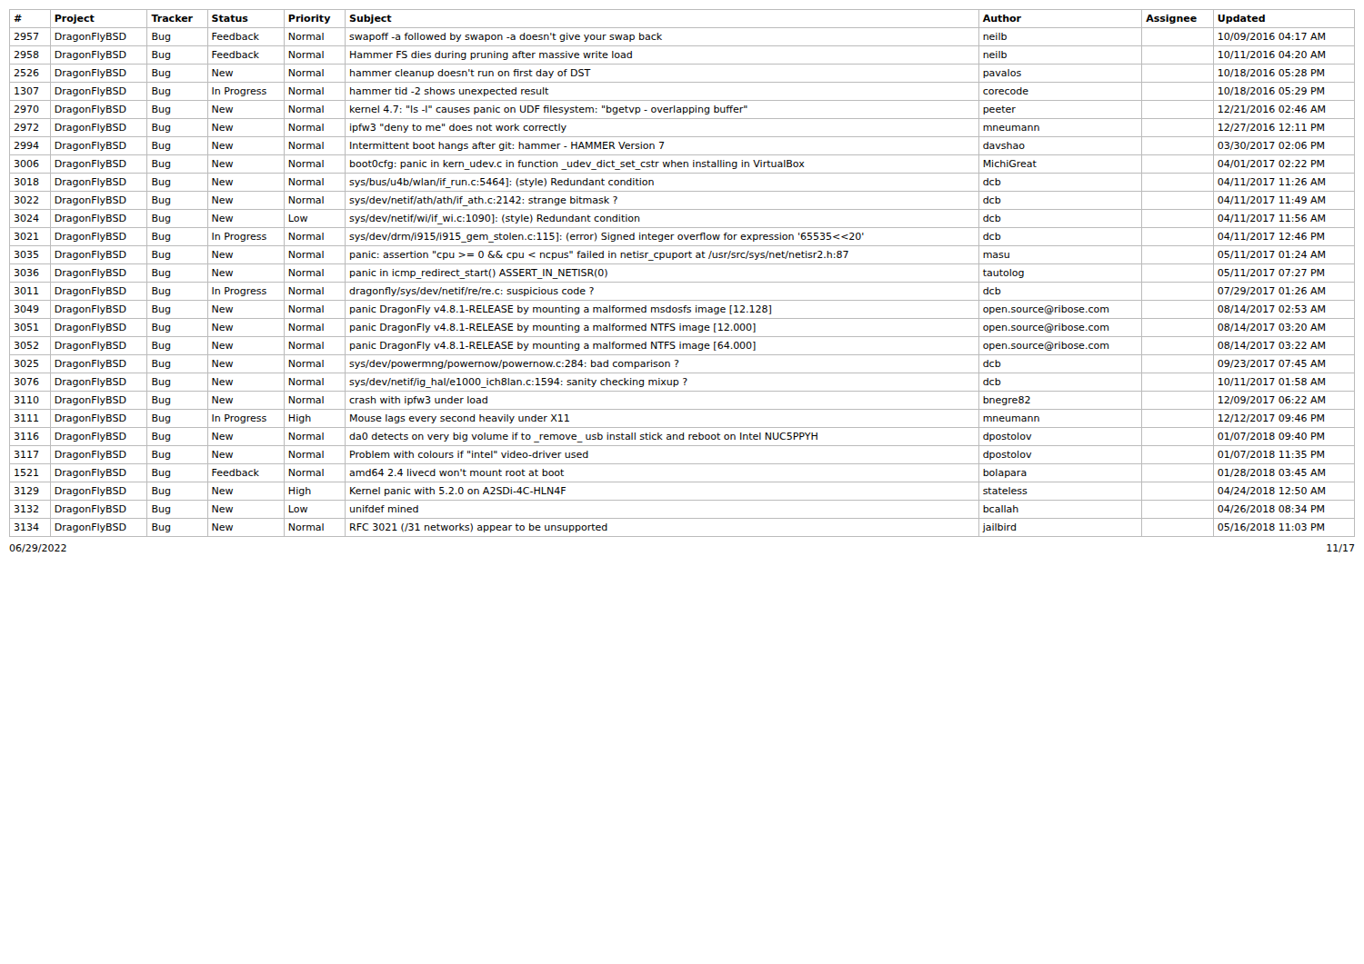| # | Project | Tracker | Status | Priority | Subject | Author | Assignee | Updated |
| --- | --- | --- | --- | --- | --- | --- | --- | --- |
| 2957 | DragonFlyBSD | Bug | Feedback | Normal | swapoff -a followed by swapon -a doesn't give your swap back | neilb | | 10/09/2016 04:17 AM |
| 2958 | DragonFlyBSD | Bug | Feedback | Normal | Hammer FS dies during pruning after massive write load | neilb | | 10/11/2016 04:20 AM |
| 2526 | DragonFlyBSD | Bug | New | Normal | hammer cleanup doesn't run on first day of DST | pavalos | | 10/18/2016 05:28 PM |
| 1307 | DragonFlyBSD | Bug | In Progress | Normal | hammer tid -2 shows unexpected result | corecode | | 10/18/2016 05:29 PM |
| 2970 | DragonFlyBSD | Bug | New | Normal | kernel 4.7: "ls -l" causes panic on UDF filesystem: "bgetvp - overlapping buffer" | peeter | | 12/21/2016 02:46 AM |
| 2972 | DragonFlyBSD | Bug | New | Normal | ipfw3 "deny to me" does not work correctly | mneumann | | 12/27/2016 12:11 PM |
| 2994 | DragonFlyBSD | Bug | New | Normal | Intermittent boot hangs after git: hammer - HAMMER Version 7 | davshao | | 03/30/2017 02:06 PM |
| 3006 | DragonFlyBSD | Bug | New | Normal | boot0cfg: panic in kern_udev.c in function _udev_dict_set_cstr when installing in VirtualBox | MichiGreat | | 04/01/2017 02:22 PM |
| 3018 | DragonFlyBSD | Bug | New | Normal | sys/bus/u4b/wlan/if_run.c:5464]: (style) Redundant condition | dcb | | 04/11/2017 11:26 AM |
| 3022 | DragonFlyBSD | Bug | New | Normal | sys/dev/netif/ath/ath/if_ath.c:2142: strange bitmask ? | dcb | | 04/11/2017 11:49 AM |
| 3024 | DragonFlyBSD | Bug | New | Low | sys/dev/netif/wi/if_wi.c:1090]: (style) Redundant condition | dcb | | 04/11/2017 11:56 AM |
| 3021 | DragonFlyBSD | Bug | In Progress | Normal | sys/dev/drm/i915/i915_gem_stolen.c:115]: (error) Signed integer overflow for expression '65535<<20' | dcb | | 04/11/2017 12:46 PM |
| 3035 | DragonFlyBSD | Bug | New | Normal | panic: assertion "cpu >= 0 && cpu < ncpus" failed in netisr_cpuport at /usr/src/sys/net/netisr2.h:87 | masu | | 05/11/2017 01:24 AM |
| 3036 | DragonFlyBSD | Bug | New | Normal | panic in icmp_redirect_start() ASSERT_IN_NETISR(0) | tautolog | | 05/11/2017 07:27 PM |
| 3011 | DragonFlyBSD | Bug | In Progress | Normal | dragonfly/sys/dev/netif/re/re.c: suspicious code ? | dcb | | 07/29/2017 01:26 AM |
| 3049 | DragonFlyBSD | Bug | New | Normal | panic DragonFly v4.8.1-RELEASE by mounting a malformed msdosfs image [12.128] | open.source@ribose.com | | 08/14/2017 02:53 AM |
| 3051 | DragonFlyBSD | Bug | New | Normal | panic DragonFly v4.8.1-RELEASE by mounting a malformed NTFS image [12.000] | open.source@ribose.com | | 08/14/2017 03:20 AM |
| 3052 | DragonFlyBSD | Bug | New | Normal | panic DragonFly v4.8.1-RELEASE by mounting a malformed NTFS image [64.000] | open.source@ribose.com | | 08/14/2017 03:22 AM |
| 3025 | DragonFlyBSD | Bug | New | Normal | sys/dev/powermng/powernow/powernow.c:284: bad comparison ? | dcb | | 09/23/2017 07:45 AM |
| 3076 | DragonFlyBSD | Bug | New | Normal | sys/dev/netif/ig_hal/e1000_ich8lan.c:1594: sanity checking mixup ? | dcb | | 10/11/2017 01:58 AM |
| 3110 | DragonFlyBSD | Bug | New | Normal | crash with ipfw3 under load | bnegre82 | | 12/09/2017 06:22 AM |
| 3111 | DragonFlyBSD | Bug | In Progress | High | Mouse lags every second heavily under X11 | mneumann | | 12/12/2017 09:46 PM |
| 3116 | DragonFlyBSD | Bug | New | Normal | da0 detects on very big volume if to _remove_ usb install stick and reboot on Intel NUC5PPYH | dpostolov | | 01/07/2018 09:40 PM |
| 3117 | DragonFlyBSD | Bug | New | Normal | Problem with colours if "intel" video-driver used | dpostolov | | 01/07/2018 11:35 PM |
| 1521 | DragonFlyBSD | Bug | Feedback | Normal | amd64 2.4 livecd won't mount root at boot | bolapara | | 01/28/2018 03:45 AM |
| 3129 | DragonFlyBSD | Bug | New | High | Kernel panic with 5.2.0 on A2SDi-4C-HLN4F | stateless | | 04/24/2018 12:50 AM |
| 3132 | DragonFlyBSD | Bug | New | Low | unifdef mined | bcallah | | 04/26/2018 08:34 PM |
| 3134 | DragonFlyBSD | Bug | New | Normal | RFC 3021 (/31 networks) appear to be unsupported | jailbird | | 05/16/2018 11:03 PM |
06/29/2022 11/17